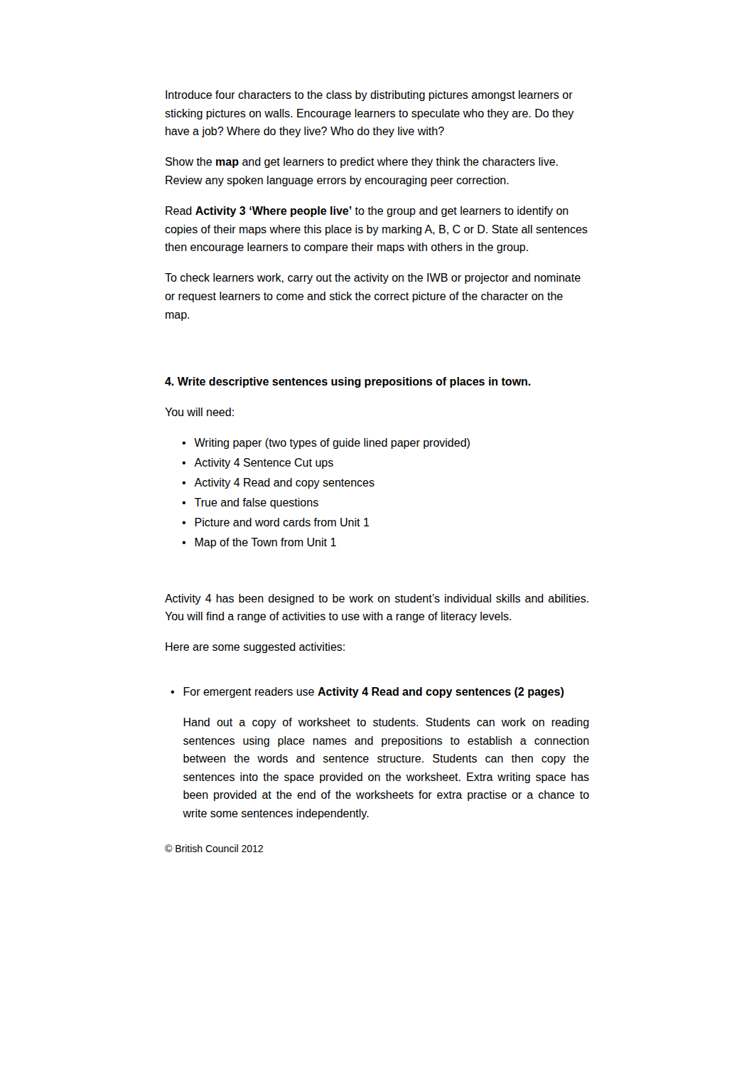Introduce four characters to the class by distributing pictures amongst learners or sticking pictures on walls. Encourage learners to speculate who they are. Do they have a job? Where do they live? Who do they live with?
Show the map and get learners to predict where they think the characters live. Review any spoken language errors by encouraging peer correction.
Read Activity 3 ‘Where people live’ to the group and get learners to identify on copies of their maps where this place is by marking A, B, C or D. State all sentences then encourage learners to compare their maps with others in the group.
To check learners work, carry out the activity on the IWB or projector and nominate or request learners to come and stick the correct picture of the character on the map.
4. Write descriptive sentences using prepositions of places in town.
You will need:
Writing paper (two types of guide lined paper provided)
Activity 4 Sentence Cut ups
Activity 4 Read and copy sentences
True and false questions
Picture and word cards from Unit 1
Map of the Town from Unit 1
Activity 4 has been designed to be work on student’s individual skills and abilities. You will find a range of activities to use with a range of literacy levels.
Here are some suggested activities:
For emergent readers use Activity 4 Read and copy sentences (2 pages)
Hand out a copy of worksheet to students. Students can work on reading sentences using place names and prepositions to establish a connection between the words and sentence structure. Students can then copy the sentences into the space provided on the worksheet. Extra writing space has been provided at the end of the worksheets for extra practise or a chance to write some sentences independently.
© British Council 2012